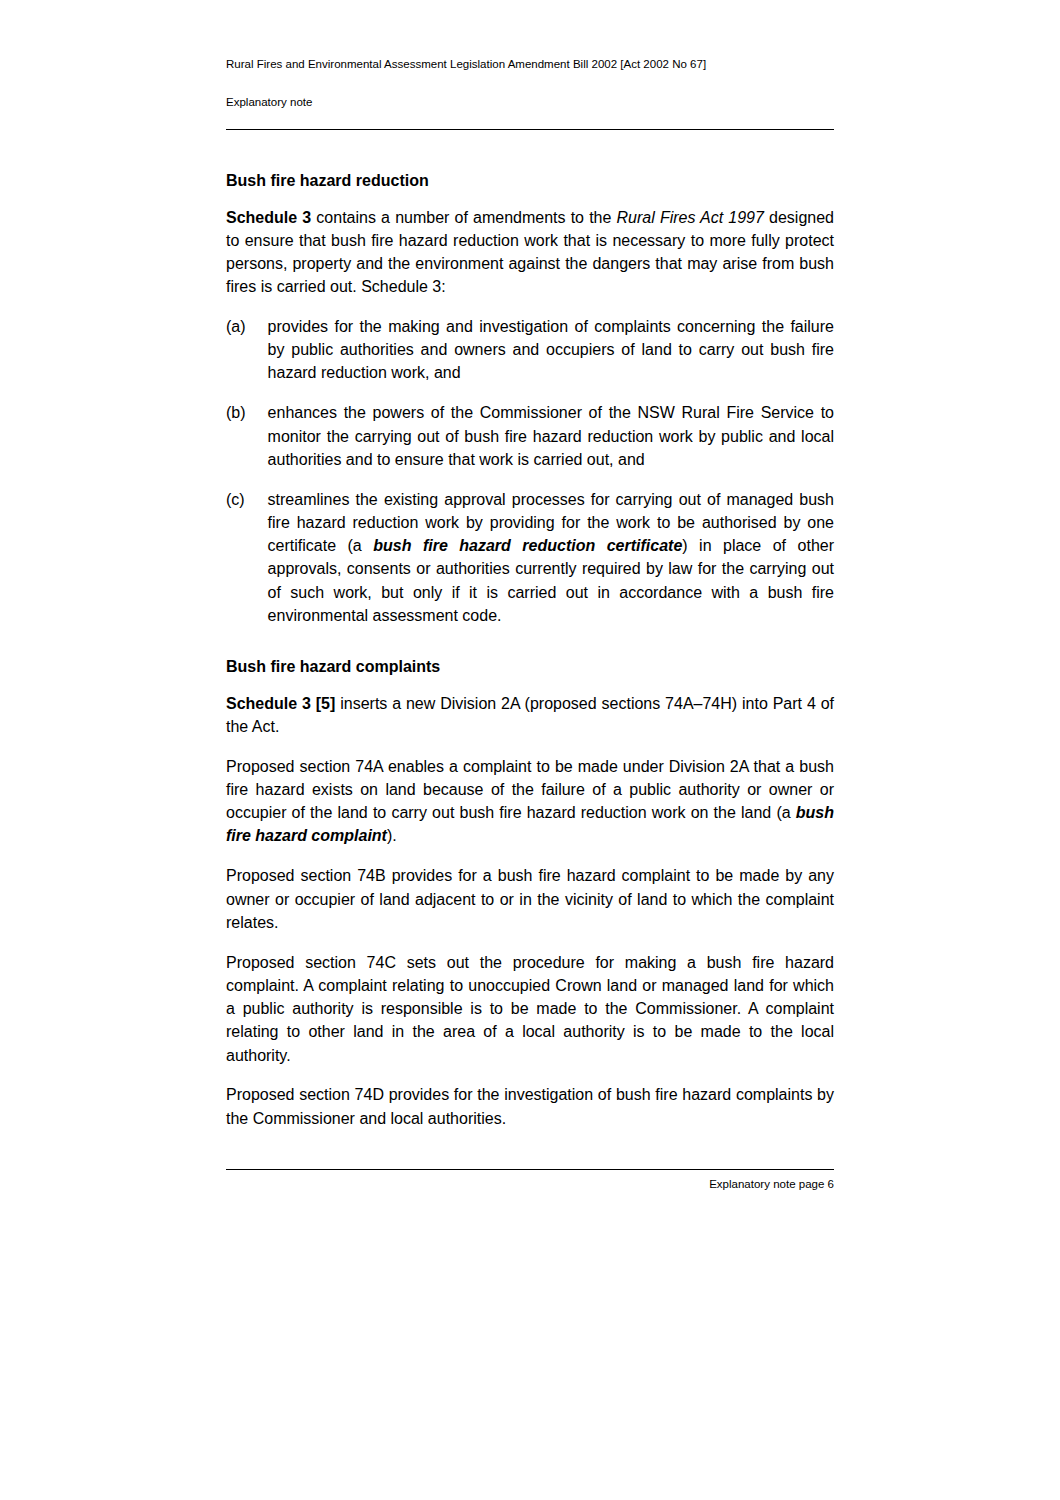Rural Fires and Environmental Assessment Legislation Amendment Bill 2002 [Act 2002 No 67]
Explanatory note
Bush fire hazard reduction
Schedule 3 contains a number of amendments to the Rural Fires Act 1997 designed to ensure that bush fire hazard reduction work that is necessary to more fully protect persons, property and the environment against the dangers that may arise from bush fires is carried out. Schedule 3:
(a) provides for the making and investigation of complaints concerning the failure by public authorities and owners and occupiers of land to carry out bush fire hazard reduction work, and
(b) enhances the powers of the Commissioner of the NSW Rural Fire Service to monitor the carrying out of bush fire hazard reduction work by public and local authorities and to ensure that work is carried out, and
(c) streamlines the existing approval processes for carrying out of managed bush fire hazard reduction work by providing for the work to be authorised by one certificate (a bush fire hazard reduction certificate) in place of other approvals, consents or authorities currently required by law for the carrying out of such work, but only if it is carried out in accordance with a bush fire environmental assessment code.
Bush fire hazard complaints
Schedule 3 [5] inserts a new Division 2A (proposed sections 74A–74H) into Part 4 of the Act.
Proposed section 74A enables a complaint to be made under Division 2A that a bush fire hazard exists on land because of the failure of a public authority or owner or occupier of the land to carry out bush fire hazard reduction work on the land (a bush fire hazard complaint).
Proposed section 74B provides for a bush fire hazard complaint to be made by any owner or occupier of land adjacent to or in the vicinity of land to which the complaint relates.
Proposed section 74C sets out the procedure for making a bush fire hazard complaint. A complaint relating to unoccupied Crown land or managed land for which a public authority is responsible is to be made to the Commissioner. A complaint relating to other land in the area of a local authority is to be made to the local authority.
Proposed section 74D provides for the investigation of bush fire hazard complaints by the Commissioner and local authorities.
Explanatory note page 6